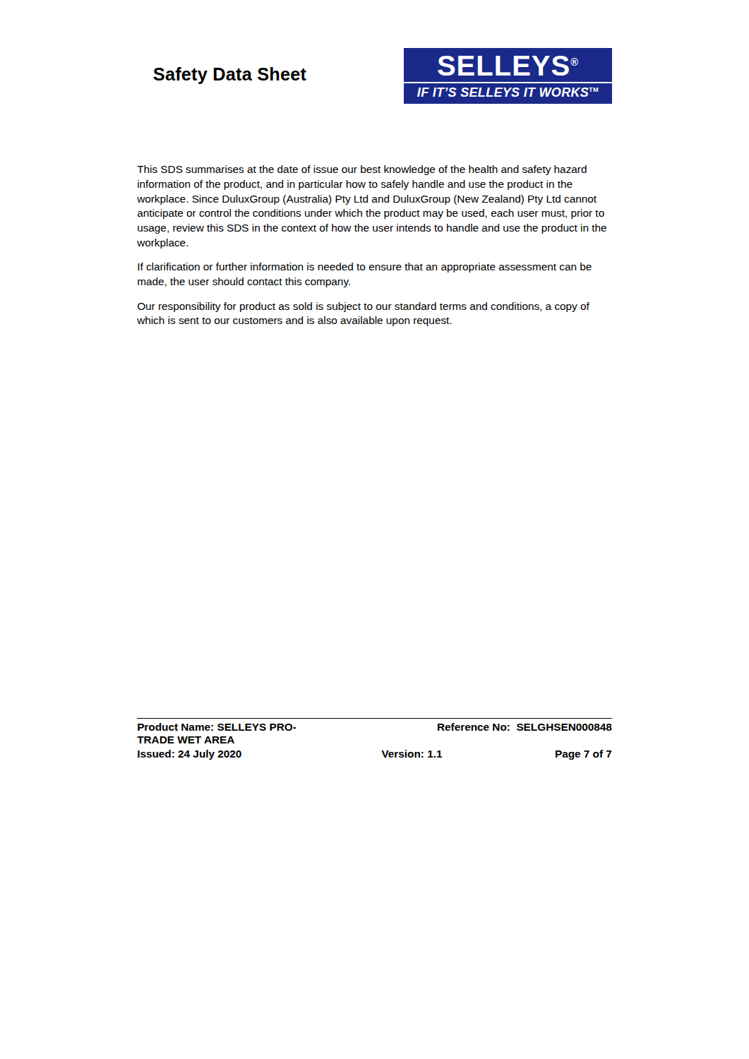Safety Data Sheet
SELLEYS®
IF IT’S SELLEYS IT WORKSTM
This SDS summarises at the date of issue our best knowledge of the health and safety hazard information of the product, and in particular how to safely handle and use the product in the workplace. Since DuluxGroup (Australia) Pty Ltd and DuluxGroup (New Zealand) Pty Ltd cannot anticipate or control the conditions under which the product may be used, each user must, prior to usage, review this SDS in the context of how the user intends to handle and use the product in the workplace.
If clarification or further information is needed to ensure that an appropriate assessment can be made, the user should contact this company.
Our responsibility for product as sold is subject to our standard terms and conditions, a copy of which is sent to our customers and is also available upon request.
Product Name: SELLEYS PRO-TRADE WET AREA
Reference No: SELGHSEN000848
Issued: 24 July 2020
Version: 1.1
Page 7 of 7